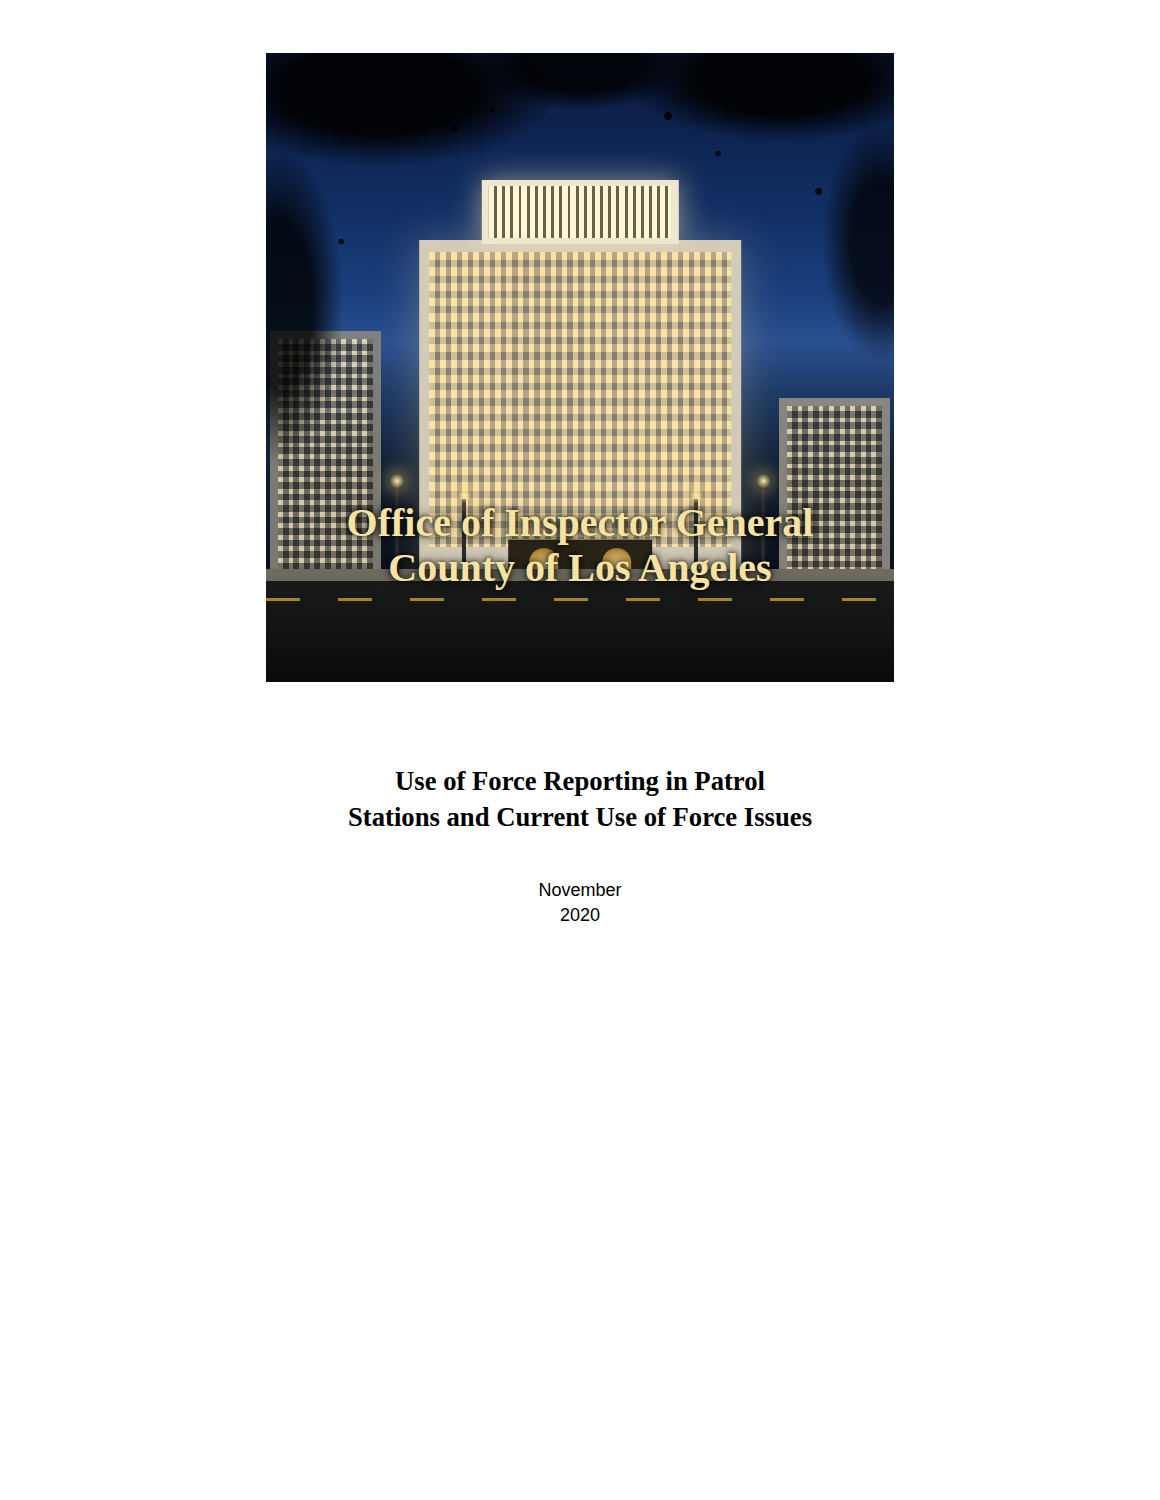Office of Inspector General
County of Los Angeles
Use of Force Reporting in Patrol
Stations and Current Use of Force Issues
November
2020